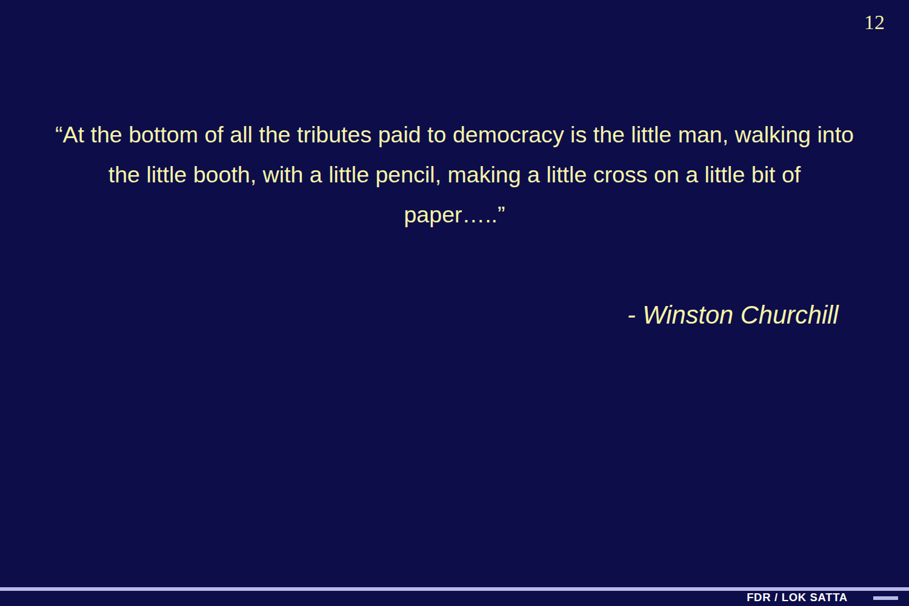12
“At the bottom of all the tributes paid to democracy is the little man, walking into the little booth, with a little pencil, making a little cross on a little bit of paper…..”
- Winston Churchill
FDR / LOK SATTA